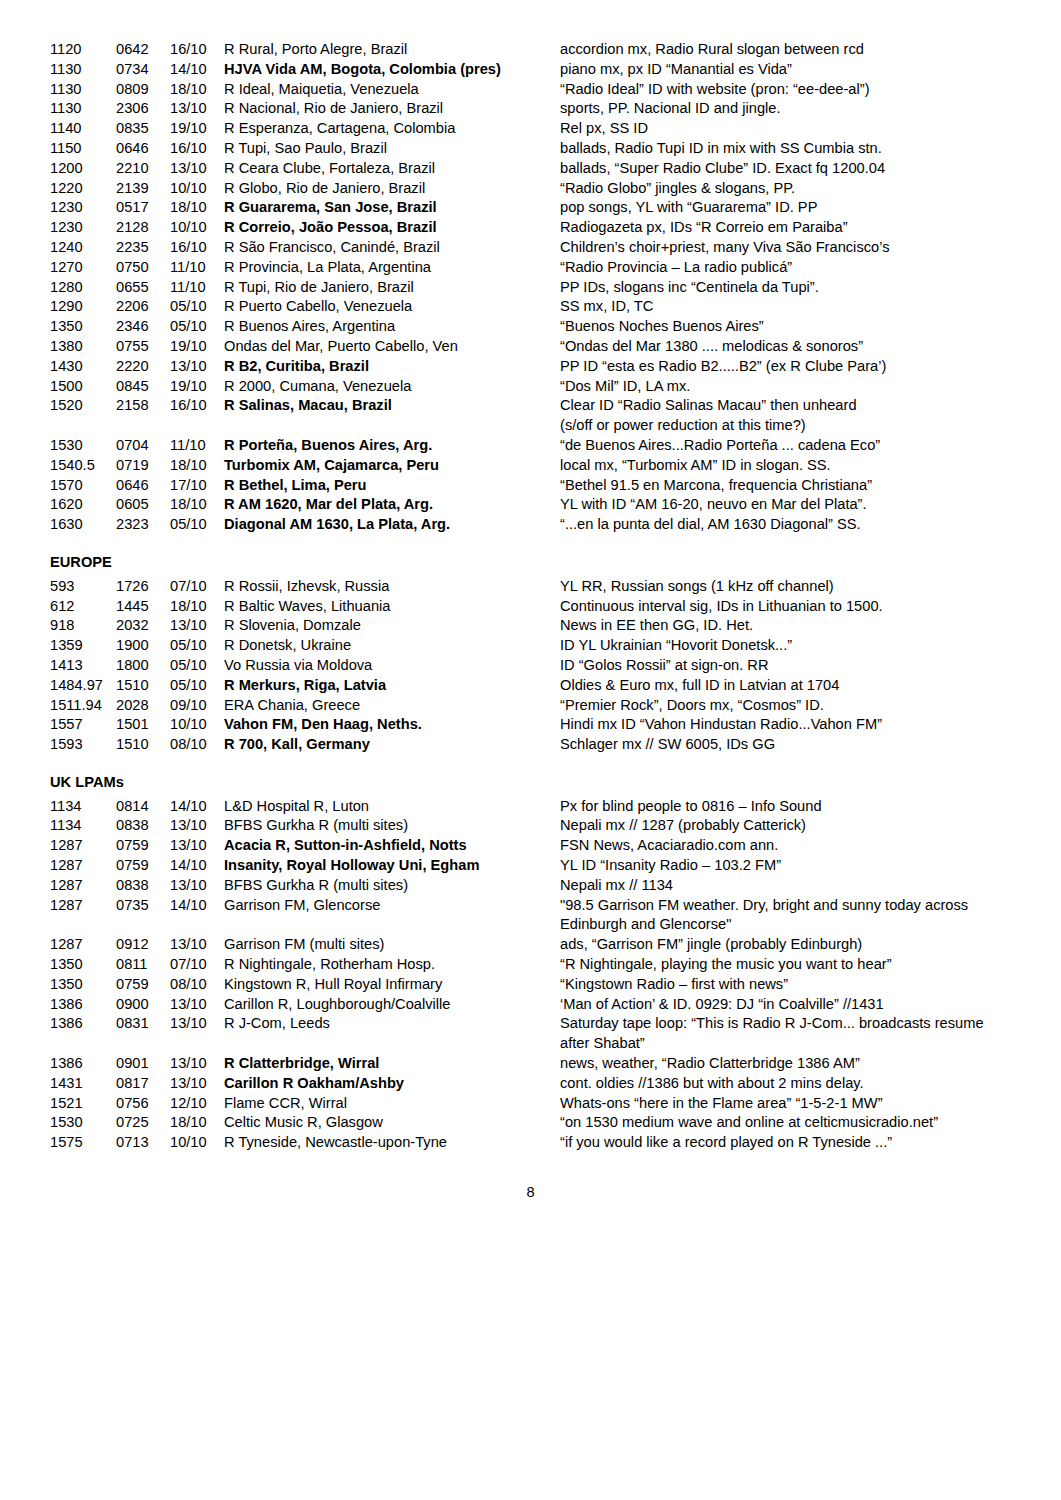| 1120 | 0642 | 16/10 | R Rural, Porto Alegre, Brazil | accordion mx, Radio Rural slogan between rcd |
| 1130 | 0734 | 14/10 | HJVA Vida AM, Bogota, Colombia (pres) | piano mx, px ID “Manantial es Vida” |
| 1130 | 0809 | 18/10 | R Ideal, Maiquetia, Venezuela | “Radio Ideal” ID with website (pron: “ee-dee-al”) |
| 1130 | 2306 | 13/10 | R Nacional, Rio de Janiero, Brazil | sports, PP. Nacional ID and jingle. |
| 1140 | 0835 | 19/10 | R Esperanza, Cartagena, Colombia | Rel px, SS ID |
| 1150 | 0646 | 16/10 | R Tupi, Sao Paulo, Brazil | ballads, Radio Tupi ID in mix with SS Cumbia stn. |
| 1200 | 2210 | 13/10 | R Ceara Clube, Fortaleza, Brazil | ballads, “Super Radio Clube” ID. Exact fq 1200.04 |
| 1220 | 2139 | 10/10 | R Globo, Rio de Janiero, Brazil | “Radio Globo” jingles & slogans, PP. |
| 1230 | 0517 | 18/10 | R Guararema, San Jose, Brazil | pop songs, YL with “Guararema” ID. PP |
| 1230 | 2128 | 10/10 | R Correio, João Pessoa, Brazil | Radiogazeta px, IDs “R Correio em Paraiba” |
| 1240 | 2235 | 16/10 | R São Francisco, Canindé, Brazil | Children’s choir+priest, many Viva São Francisco’s |
| 1270 | 0750 | 11/10 | R Provincia, La Plata, Argentina | “Radio Provincia – La radio publicá” |
| 1280 | 0655 | 11/10 | R Tupi, Rio de Janiero, Brazil | PP IDs, slogans inc “Centinela da Tupi”. |
| 1290 | 2206 | 05/10 | R Puerto Cabello, Venezuela | SS mx, ID, TC |
| 1350 | 2346 | 05/10 | R Buenos Aires, Argentina | “Buenos Noches Buenos Aires” |
| 1380 | 0755 | 19/10 | Ondas del Mar, Puerto Cabello, Ven | “Ondas del Mar 1380 .... melodicas & sonoros” |
| 1430 | 2220 | 13/10 | R B2, Curitiba, Brazil | PP ID “esta es Radio B2.....B2” (ex R Clube Para’) |
| 1500 | 0845 | 19/10 | R 2000, Cumana, Venezuela | “Dos Mil” ID, LA mx. |
| 1520 | 2158 | 16/10 | R Salinas, Macau, Brazil | Clear ID “Radio Salinas Macau” then unheard |
| | | | | (s/off or power reduction at this time?) |
| 1530 | 0704 | 11/10 | R Porteña, Buenos Aires, Arg. | “de Buenos Aires...Radio Porteña ... cadena Eco” |
| 1540.5 | 0719 | 18/10 | Turbomix AM, Cajamarca, Peru | local mx, “Turbomix AM” ID in slogan. SS. |
| 1570 | 0646 | 17/10 | R Bethel, Lima, Peru | “Bethel 91.5 en Marcona, frequencia Christiana” |
| 1620 | 0605 | 18/10 | R AM 1620, Mar del Plata, Arg. | YL with ID “AM 16-20, neuvo en Mar del Plata”. |
| 1630 | 2323 | 05/10 | Diagonal AM 1630, La Plata, Arg. | “...en la punta del dial, AM 1630 Diagonal” SS. |
EUROPE
| 593 | 1726 | 07/10 | R Rossii, Izhevsk, Russia | YL RR, Russian songs (1 kHz off channel) |
| 612 | 1445 | 18/10 | R Baltic Waves, Lithuania | Continuous interval sig, IDs in Lithuanian to 1500. |
| 918 | 2032 | 13/10 | R Slovenia, Domzale | News in EE then GG, ID. Het. |
| 1359 | 1900 | 05/10 | R Donetsk, Ukraine | ID YL Ukrainian “Hovorit Donetsk...” |
| 1413 | 1800 | 05/10 | Vo Russia via Moldova | ID “Golos Rossii” at sign-on. RR |
| 1484.97 | 1510 | 05/10 | R Merkurs, Riga, Latvia | Oldies & Euro mx, full ID in Latvian at 1704 |
| 1511.94 | 2028 | 09/10 | ERA Chania, Greece | “Premier Rock”, Doors mx, “Cosmos” ID. |
| 1557 | 1501 | 10/10 | Vahon FM, Den Haag, Neths. | Hindi mx ID “Vahon Hindustan Radio...Vahon FM” |
| 1593 | 1510 | 08/10 | R 700, Kall, Germany | Schlager mx // SW 6005, IDs GG |
UK LPAMs
| 1134 | 0814 | 14/10 | L&D Hospital R, Luton | Px for blind people to 0816 – Info Sound |
| 1134 | 0838 | 13/10 | BFBS Gurkha R (multi sites) | Nepali mx // 1287 (probably Catterick) |
| 1287 | 0759 | 13/10 | Acacia R, Sutton-in-Ashfield, Notts | FSN News, Acaciaradio.com ann. |
| 1287 | 0759 | 14/10 | Insanity, Royal Holloway Uni, Egham | YL ID “Insanity Radio – 103.2 FM” |
| 1287 | 0838 | 13/10 | BFBS Gurkha R (multi sites) | Nepali mx // 1134 |
| 1287 | 0735 | 14/10 | Garrison FM, Glencorse | "98.5 Garrison FM weather. Dry, bright and sunny today across Edinburgh and Glencorse" |
| 1287 | 0912 | 13/10 | Garrison FM (multi sites) | ads, “Garrison FM” jingle (probably Edinburgh) |
| 1350 | 0811 | 07/10 | R Nightingale, Rotherham Hosp. | “R Nightingale, playing the music you want to hear” |
| 1350 | 0759 | 08/10 | Kingstown R, Hull Royal Infirmary | “Kingstown Radio – first with news” |
| 1386 | 0900 | 13/10 | Carillon R, Loughborough/Coalville | ‘Man of Action’ & ID. 0929: DJ “in Coalville” //1431 |
| 1386 | 0831 | 13/10 | R J-Com, Leeds | Saturday tape loop: “This is Radio R J-Com... broadcasts resume after Shabat” |
| 1386 | 0901 | 13/10 | R Clatterbridge, Wirral | news, weather, “Radio Clatterbridge 1386 AM” |
| 1431 | 0817 | 13/10 | Carillon R Oakham/Ashby | cont. oldies //1386 but with about 2 mins delay. |
| 1521 | 0756 | 12/10 | Flame CCR, Wirral | Whats-ons “here in the Flame area” “1-5-2-1 MW” |
| 1530 | 0725 | 18/10 | Celtic Music R, Glasgow | “on 1530 medium wave and online at celticmusicradio.net” |
| 1575 | 0713 | 10/10 | R Tyneside, Newcastle-upon-Tyne | “if you would like a record played on R Tyneside ...” |
8